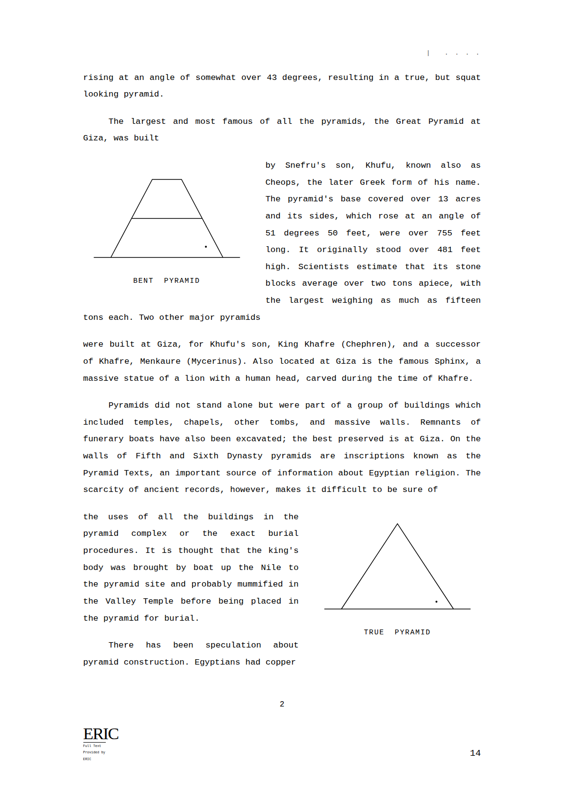| . . . .
rising at an angle of somewhat over 43 degrees, resulting in a true, but squat looking pyramid.
The largest and most famous of all the pyramids, the Great Pyramid at Giza, was built
BENT PYRAMID
by Snefru's son, Khufu, known also as Cheops, the later Greek form of his name. The pyramid's base covered over 13 acres and its sides, which rose at an angle of 51 degrees 50 feet, were over 755 feet long. It originally stood over 481 feet high. Scientists estimate that its stone blocks average over two tons apiece, with the largest weighing as much as fifteen tons each. Two other major pyramids
were built at Giza, for Khufu's son, King Khafre (Chephren), and a successor of Khafre, Menkaure (Mycerinus). Also located at Giza is the famous Sphinx, a massive statue of a lion with a human head, carved during the time of Khafre.
Pyramids did not stand alone but were part of a group of buildings which included temples, chapels, other tombs, and massive walls. Remnants of funerary boats have also been excavated; the best preserved is at Giza. On the walls of Fifth and Sixth Dynasty pyramids are inscriptions known as the Pyramid Texts, an important source of information about Egyptian religion. The scarcity of ancient records, however, makes it difficult to be sure of
TRUE PYRAMID
the uses of all the buildings in the pyramid complex or the exact burial procedures. It is thought that the king's body was brought by boat up the Nile to the pyramid site and probably mummified in the Valley Temple before being placed in the pyramid for burial.
There has been speculation about pyramid construction. Egyptians had copper
2
ERIC
Full Text Provided by ERIC
14